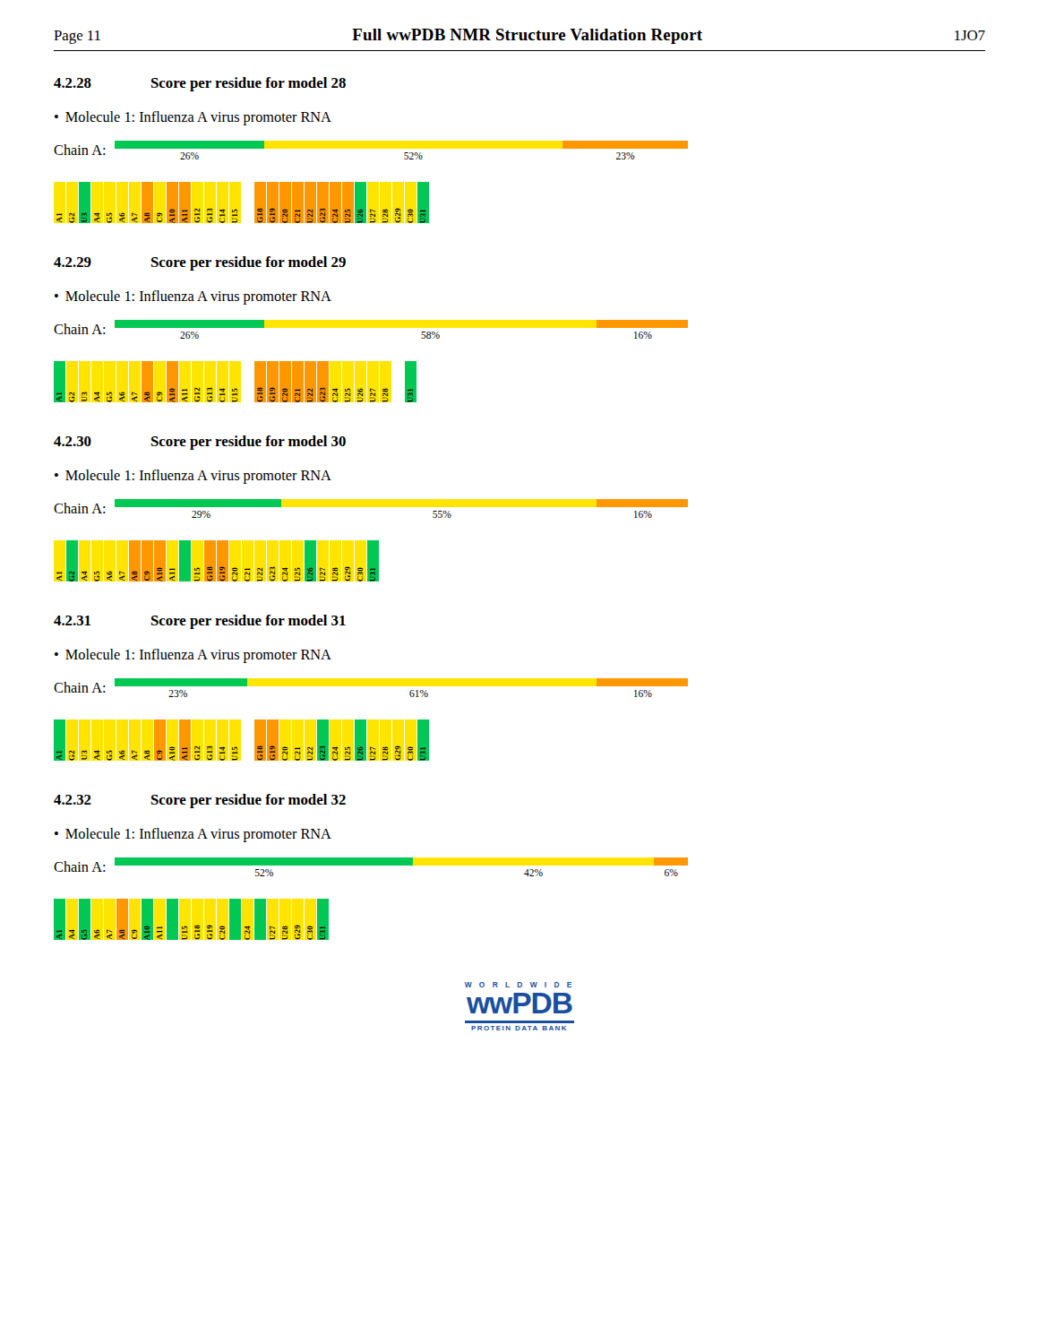Page 11
Full wwPDB NMR Structure Validation Report
1JO7
4.2.28 Score per residue for model 28
Molecule 1: Influenza A virus promoter RNA
Chain A:
26%
52%
23%
A1
G2
U3
A4
G5
A6
A7
A8
C9
A10
A11
G12
G13
C14
U15
G18
G19
C20
C21
U22
G23
C24
U25
U26
U27
U28
G29
C30
U31
4.2.29 Score per residue for model 29
Molecule 1: Influenza A virus promoter RNA
Chain A:
26%
58%
16%
A1
G2
U3
A4
G5
A6
A7
A8
C9
A10
A11
G12
G13
C14
U15
G18
G19
C20
C21
U22
G23
C24
U25
U26
U27
U28
U31
4.2.30 Score per residue for model 30
Molecule 1: Influenza A virus promoter RNA
Chain A:
29%
55%
16%
A1
G2
A4
G5
A6
A7
A8
C9
A10
A11
U15
G18
G19
C20
C21
U22
G23
C24
U25
U26
U27
U28
G29
C30
U31
4.2.31 Score per residue for model 31
Molecule 1: Influenza A virus promoter RNA
Chain A:
23%
61%
16%
A1
G2
U3
A4
G5
A6
A7
A8
C9
A10
A11
G12
G13
C14
U15
G18
G19
C20
C21
U22
G23
C24
U25
U26
U27
U28
G29
C30
U31
4.2.32 Score per residue for model 32
Molecule 1: Influenza A virus promoter RNA
Chain A:
52%
42%
6%
A1
A4
G5
A6
A7
A8
C9
A10
A11
U15
G18
G19
C20
C24
U27
U28
G29
C30
U31
W O R L D W I D E
wwPDB
PROTEIN DATA BANK